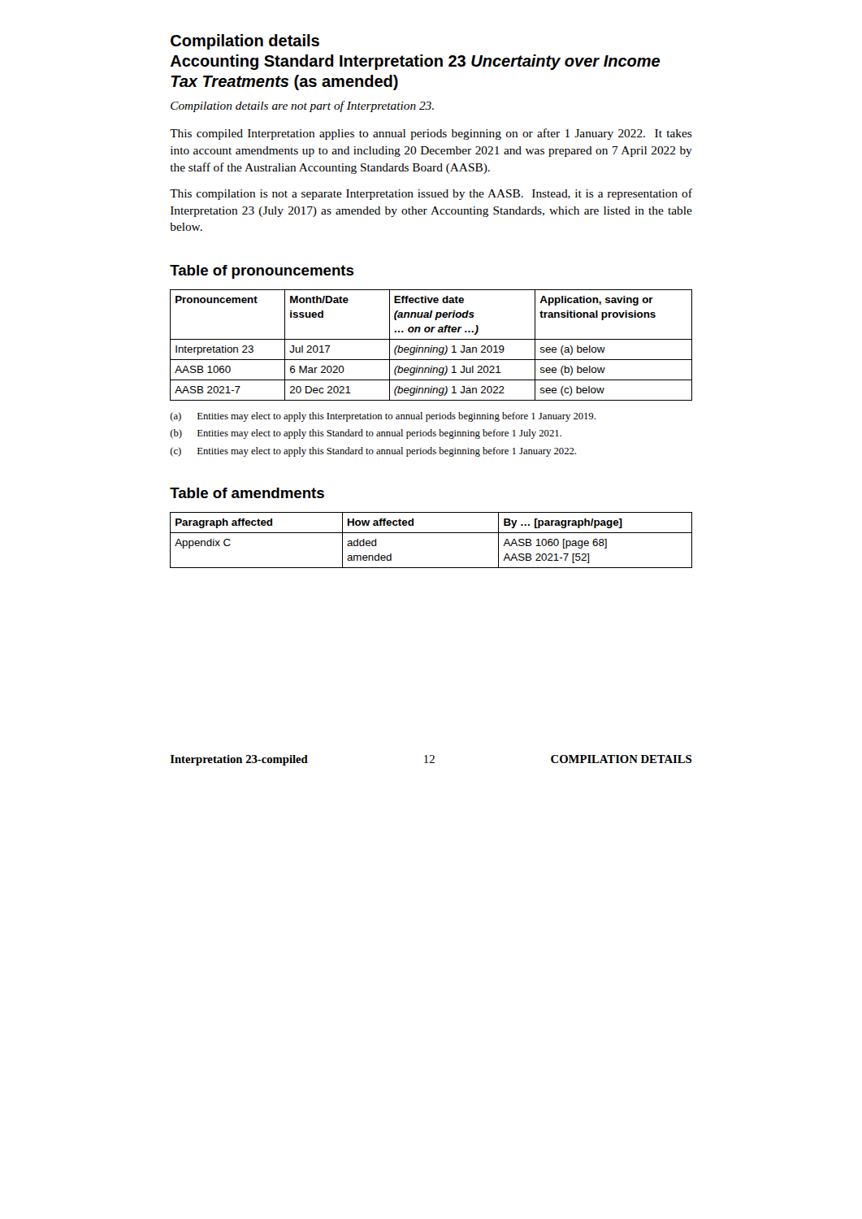Compilation details
Accounting Standard Interpretation 23 Uncertainty over Income Tax Treatments (as amended)
Compilation details are not part of Interpretation 23.
This compiled Interpretation applies to annual periods beginning on or after 1 January 2022. It takes into account amendments up to and including 20 December 2021 and was prepared on 7 April 2022 by the staff of the Australian Accounting Standards Board (AASB).
This compilation is not a separate Interpretation issued by the AASB. Instead, it is a representation of Interpretation 23 (July 2017) as amended by other Accounting Standards, which are listed in the table below.
Table of pronouncements
| Pronouncement | Month/Date issued | Effective date (annual periods … on or after …) | Application, saving or transitional provisions |
| --- | --- | --- | --- |
| Interpretation 23 | Jul 2017 | (beginning) 1 Jan 2019 | see (a) below |
| AASB 1060 | 6 Mar 2020 | (beginning) 1 Jul 2021 | see (b) below |
| AASB 2021-7 | 20 Dec 2021 | (beginning) 1 Jan 2022 | see (c) below |
(a) Entities may elect to apply this Interpretation to annual periods beginning before 1 January 2019.
(b) Entities may elect to apply this Standard to annual periods beginning before 1 July 2021.
(c) Entities may elect to apply this Standard to annual periods beginning before 1 January 2022.
Table of amendments
| Paragraph affected | How affected | By … [paragraph/page] |
| --- | --- | --- |
| Appendix C | added amended | AASB 1060 [page 68] AASB 2021-7 [52] |
Interpretation 23-compiled
12
COMPILATION DETAILS